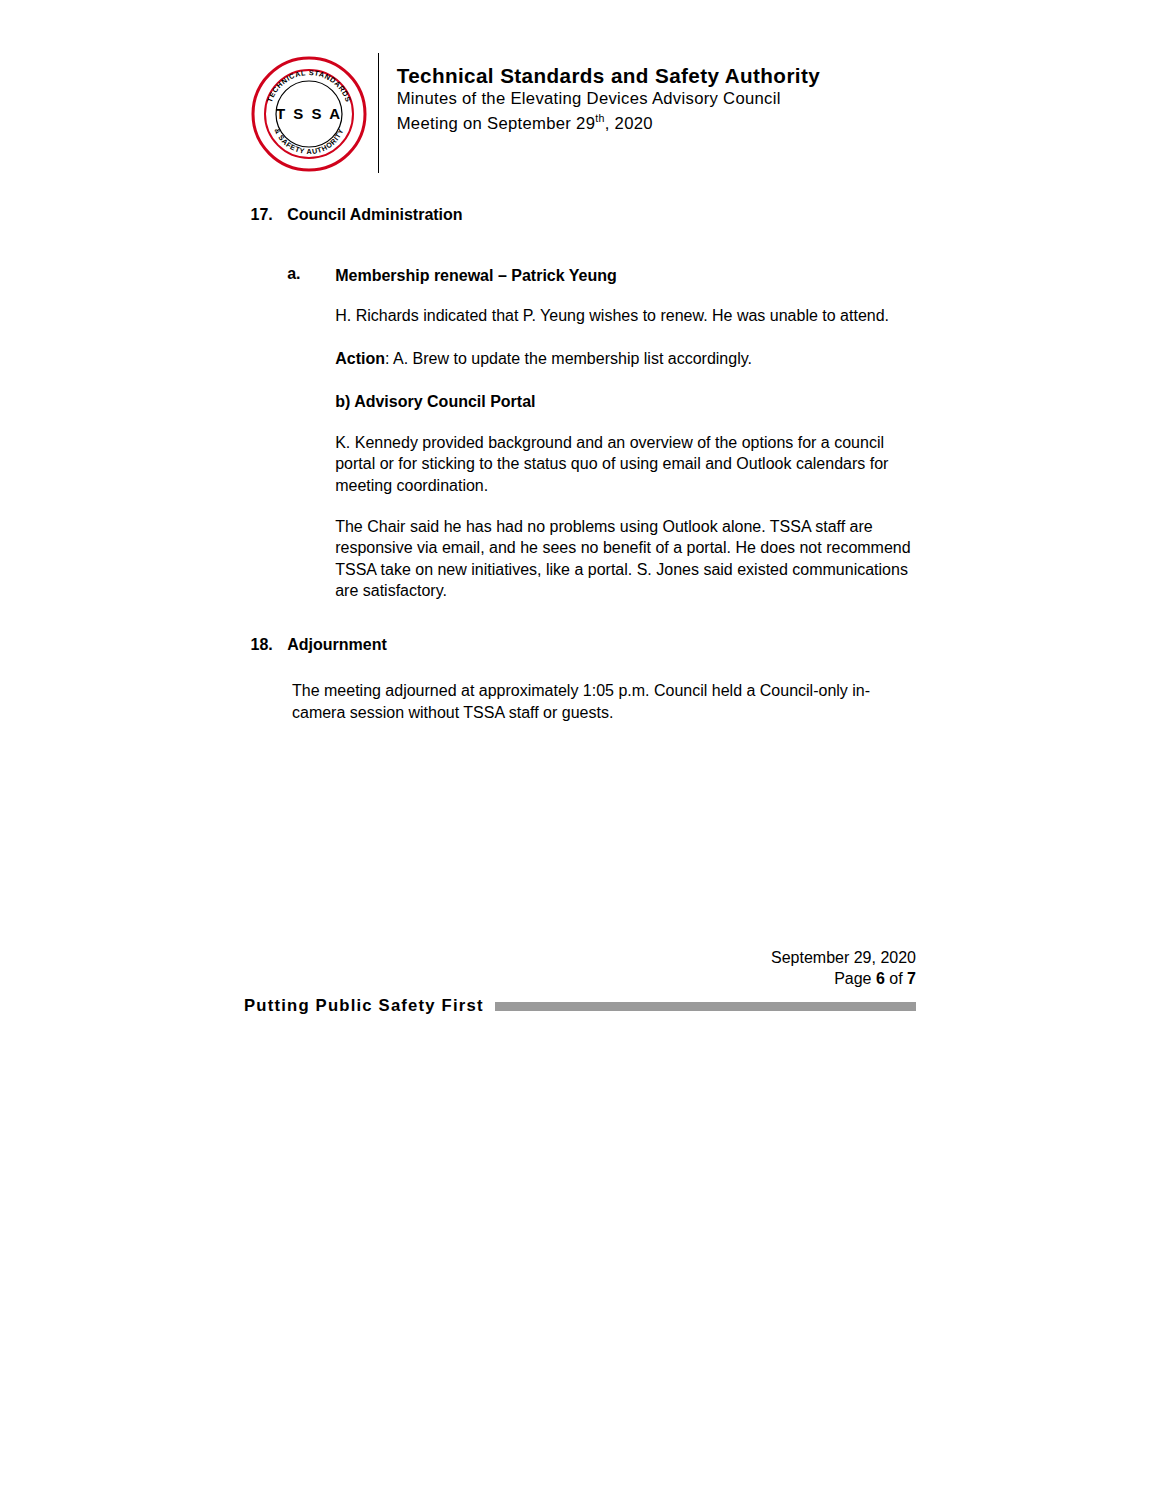TECHNICAL STANDARDS & SAFETY AUTHORITY T S S A
Technical Standards and Safety Authority
Minutes of the Elevating Devices Advisory Council
Meeting on September 29th, 2020
17.
Council Administration
a.
Membership renewal – Patrick Yeung
H. Richards indicated that P. Yeung wishes to renew. He was unable to attend.
Action: A. Brew to update the membership list accordingly.
b) Advisory Council Portal
K. Kennedy provided background and an overview of the options for a council portal or for sticking to the status quo of using email and Outlook calendars for meeting coordination.
The Chair said he has had no problems using Outlook alone. TSSA staff are responsive via email, and he sees no benefit of a portal. He does not recommend TSSA take on new initiatives, like a portal. S. Jones said existed communications are satisfactory.
18.
Adjournment
The meeting adjourned at approximately 1:05 p.m. Council held a Council-only in-camera session without TSSA staff or guests.
September 29, 2020
Page 6 of 7
Putting Public Safety First